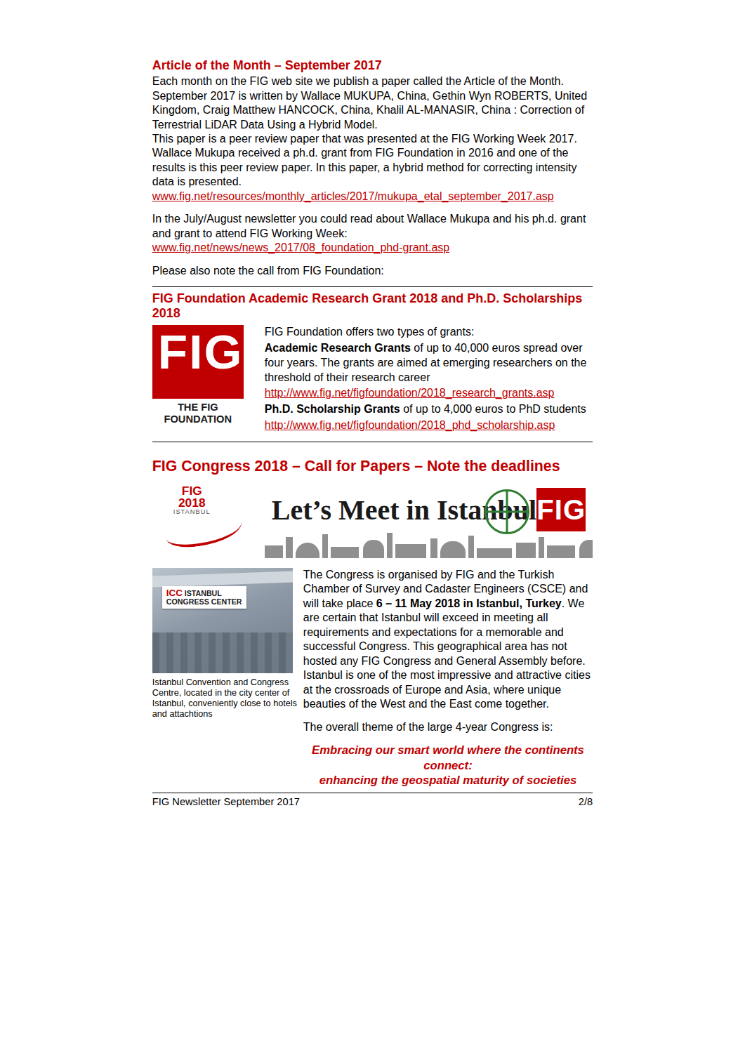Article of the Month – September 2017
Each month on the FIG web site we publish a paper called the Article of the Month.
September 2017 is written by Wallace MUKUPA, China, Gethin Wyn ROBERTS, United Kingdom, Craig Matthew HANCOCK, China, Khalil AL-MANASIR, China : Correction of Terrestrial LiDAR Data Using a Hybrid Model.
This paper is a peer review paper that was presented at the FIG Working Week 2017. Wallace Mukupa received a ph.d. grant from FIG Foundation in 2016 and one of the results is this peer review paper. In this paper, a hybrid method for correcting intensity data is presented.
www.fig.net/resources/monthly_articles/2017/mukupa_etal_september_2017.asp
In the July/August newsletter you could read about Wallace Mukupa and his ph.d. grant and grant to attend FIG Working Week:
www.fig.net/news/news_2017/08_foundation_phd-grant.asp
Please also note the call from FIG Foundation:
FIG Foundation Academic Research Grant 2018 and Ph.D. Scholarships 2018
| FIG THE FIG FOUNDATION | FIG Foundation offers two types of grants: Academic Research Grants of up to 40,000 euros spread over four years. The grants are aimed at emerging researchers on the threshold of their research career http://www.fig.net/figfoundation/2018_research_grants.asp Ph.D. Scholarship Grants of up to 4,000 euros to PhD students http://www.fig.net/figfoundation/2018_phd_scholarship.asp |
FIG Congress 2018 – Call for Papers – Note the deadlines
FIG
2018ISTANBUL
Let’s Meet in Istanbul
FIG
| ICC ISTANBUL CONGRESS CENTER Istanbul Convention and Congress Centre, located in the city center of Istanbul, conveniently close to hotels and attachtions | The Congress is organised by FIG and the Turkish Chamber of Survey and Cadaster Engineers (CSCE) and will take place 6 – 11 May 2018 in Istanbul, Turkey . We are certain that Istanbul will exceed in meeting all requirements and expectations for a memorable and successful Congress. This geographical area has not hosted any FIG Congress and General Assembly before. Istanbul is one of the most impressive and attractive cities at the crossroads of Europe and Asia, where unique beauties of the West and the East come together. The overall theme of the large 4-year Congress is: Embracing our smart world where the continents connect: enhancing the geospatial maturity of societies |
FIG Newsletter September 2017
2/8